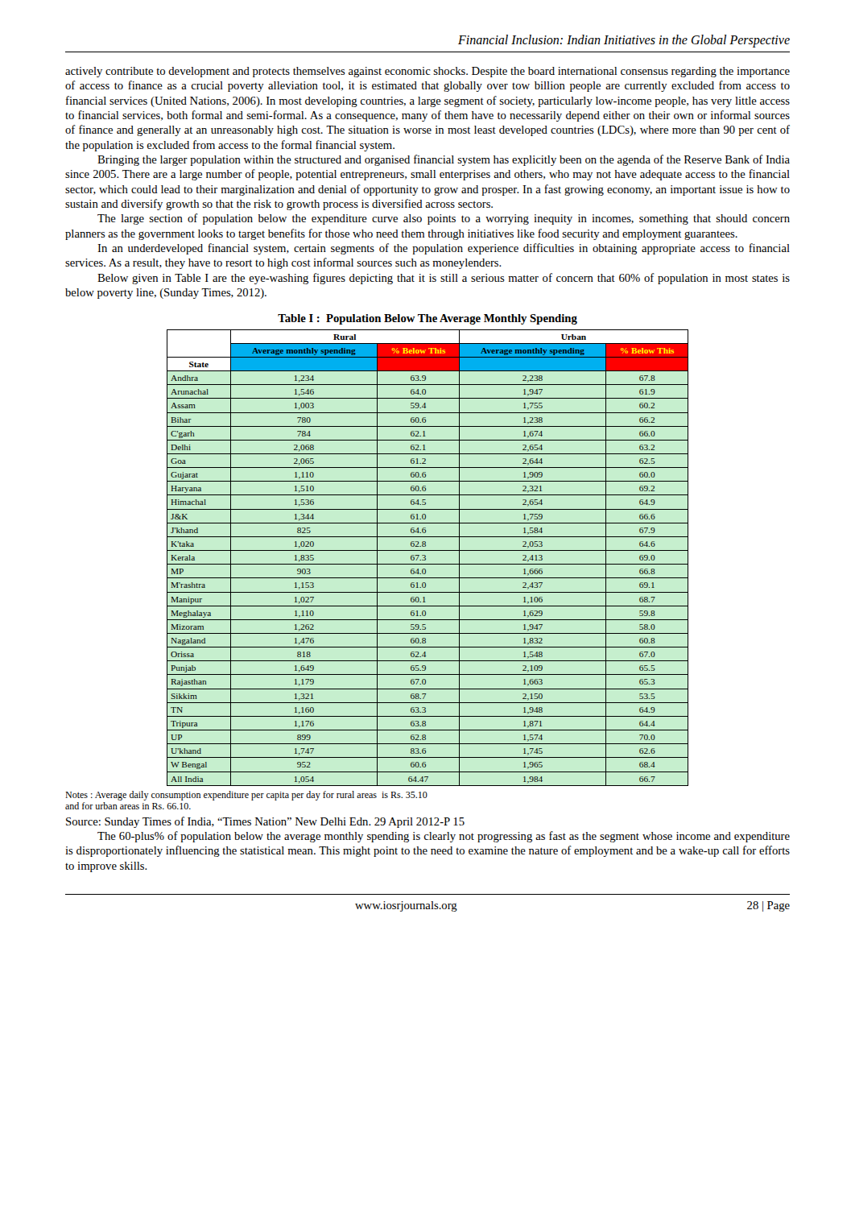Financial Inclusion: Indian Initiatives in the Global Perspective
actively contribute to development and protects themselves against economic shocks. Despite the board international consensus regarding the importance of access to finance as a crucial poverty alleviation tool, it is estimated that globally over tow billion people are currently excluded from access to financial services (United Nations, 2006). In most developing countries, a large segment of society, particularly low-income people, has very little access to financial services, both formal and semi-formal. As a consequence, many of them have to necessarily depend either on their own or informal sources of finance and generally at an unreasonably high cost. The situation is worse in most least developed countries (LDCs), where more than 90 per cent of the population is excluded from access to the formal financial system.
Bringing the larger population within the structured and organised financial system has explicitly been on the agenda of the Reserve Bank of India since 2005. There are a large number of people, potential entrepreneurs, small enterprises and others, who may not have adequate access to the financial sector, which could lead to their marginalization and denial of opportunity to grow and prosper. In a fast growing economy, an important issue is how to sustain and diversify growth so that the risk to growth process is diversified across sectors.
The large section of population below the expenditure curve also points to a worrying inequity in incomes, something that should concern planners as the government looks to target benefits for those who need them through initiatives like food security and employment guarantees.
In an underdeveloped financial system, certain segments of the population experience difficulties in obtaining appropriate access to financial services. As a result, they have to resort to high cost informal sources such as moneylenders.
Below given in Table I are the eye-washing figures depicting that it is still a serious matter of concern that 60% of population in most states is below poverty line, (Sunday Times, 2012).
Table I : Population Below The Average Monthly Spending
| | Rural | Urban |
| --- | --- | --- |
| Average monthly spending | % Below This | Average monthly spending | % Below This |
| State | | | | |
| Andhra | 1,234 | 63.9 | 2,238 | 67.8 |
| Arunachal | 1,546 | 64.0 | 1,947 | 61.9 |
| Assam | 1,003 | 59.4 | 1,755 | 60.2 |
| Bihar | 780 | 60.6 | 1,238 | 66.2 |
| C'garh | 784 | 62.1 | 1,674 | 66.0 |
| Delhi | 2,068 | 62.1 | 2,654 | 63.2 |
| Goa | 2,065 | 61.2 | 2,644 | 62.5 |
| Gujarat | 1,110 | 60.6 | 1,909 | 60.0 |
| Haryana | 1,510 | 60.6 | 2,321 | 69.2 |
| Himachal | 1,536 | 64.5 | 2,654 | 64.9 |
| J&K | 1,344 | 61.0 | 1,759 | 66.6 |
| J'khand | 825 | 64.6 | 1,584 | 67.9 |
| K'taka | 1,020 | 62.8 | 2,053 | 64.6 |
| Kerala | 1,835 | 67.3 | 2,413 | 69.0 |
| MP | 903 | 64.0 | 1,666 | 66.8 |
| M'rashtra | 1,153 | 61.0 | 2,437 | 69.1 |
| Manipur | 1,027 | 60.1 | 1,106 | 68.7 |
| Meghalaya | 1,110 | 61.0 | 1,629 | 59.8 |
| Mizoram | 1,262 | 59.5 | 1,947 | 58.0 |
| Nagaland | 1,476 | 60.8 | 1,832 | 60.8 |
| Orissa | 818 | 62.4 | 1,548 | 67.0 |
| Punjab | 1,649 | 65.9 | 2,109 | 65.5 |
| Rajasthan | 1,179 | 67.0 | 1,663 | 65.3 |
| Sikkim | 1,321 | 68.7 | 2,150 | 53.5 |
| TN | 1,160 | 63.3 | 1,948 | 64.9 |
| Tripura | 1,176 | 63.8 | 1,871 | 64.4 |
| UP | 899 | 62.8 | 1,574 | 70.0 |
| U'khand | 1,747 | 83.6 | 1,745 | 62.6 |
| W Bengal | 952 | 60.6 | 1,965 | 68.4 |
| All India | 1,054 | 64.47 | 1,984 | 66.7 |
Notes : Average daily consumption expenditure per capita per day for rural areas is Rs. 35.10
and for urban areas in Rs. 66.10.
Source: Sunday Times of India, “Times Nation” New Delhi Edn. 29 April 2012-P 15
The 60-plus% of population below the average monthly spending is clearly not progressing as fast as the segment whose income and expenditure is disproportionately influencing the statistical mean. This might point to the need to examine the nature of employment and be a wake-up call for efforts to improve skills.
www.iosrjournals.org
28 | Page